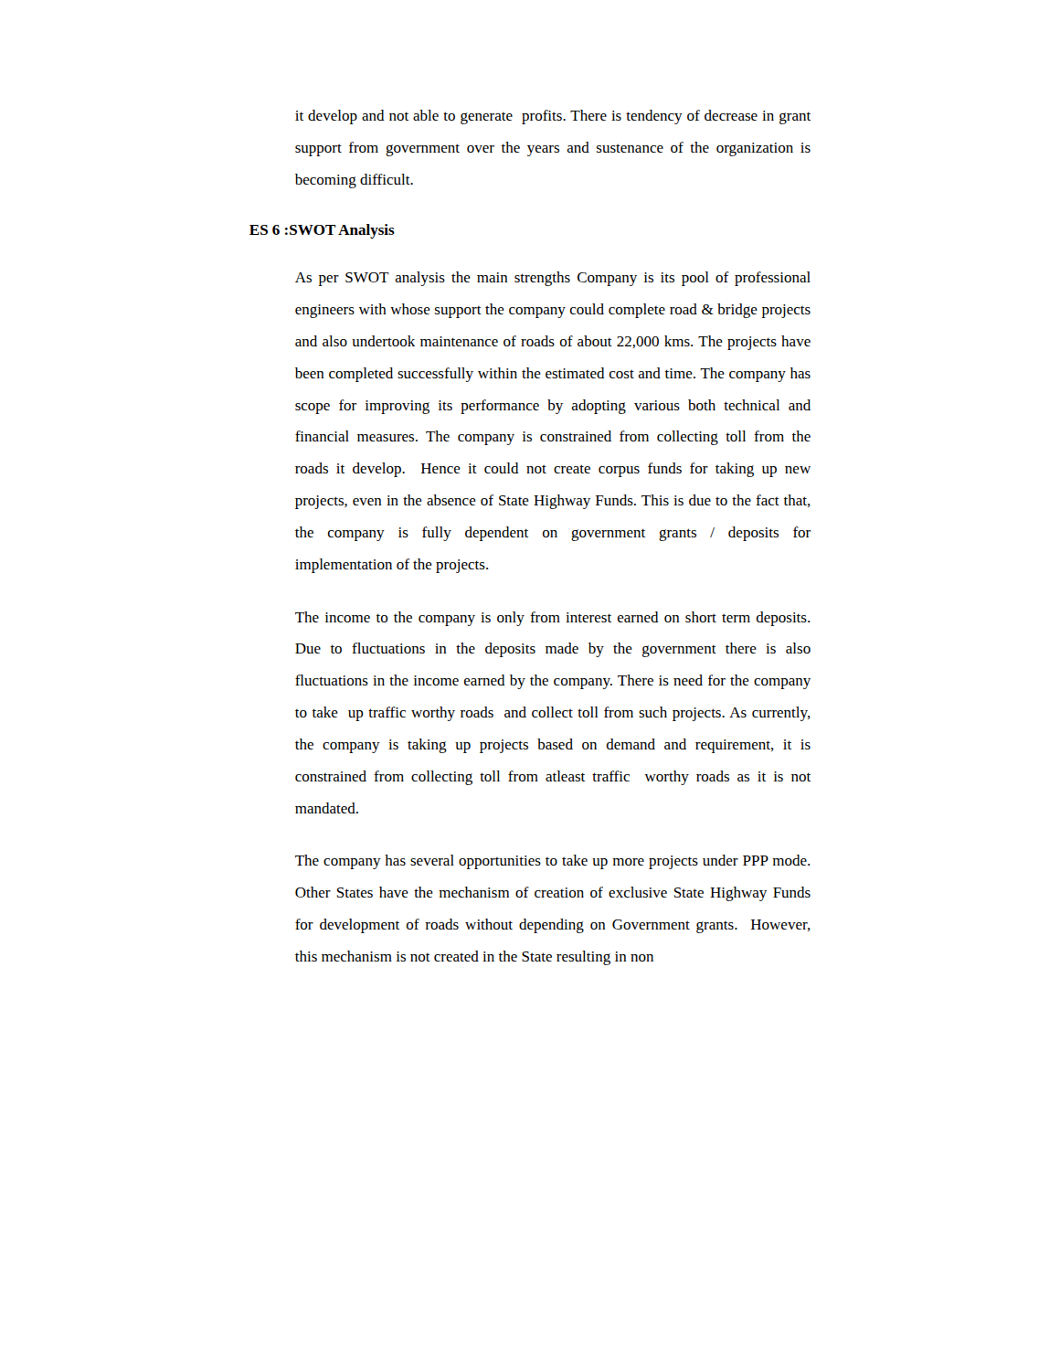it develop and not able to generate profits. There is tendency of decrease in grant support from government over the years and sustenance of the organization is becoming difficult.
ES 6 :SWOT Analysis
As per SWOT analysis the main strengths Company is its pool of professional engineers with whose support the company could complete road & bridge projects and also undertook maintenance of roads of about 22,000 kms. The projects have been completed successfully within the estimated cost and time. The company has scope for improving its performance by adopting various both technical and financial measures. The company is constrained from collecting toll from the roads it develop. Hence it could not create corpus funds for taking up new projects, even in the absence of State Highway Funds. This is due to the fact that, the company is fully dependent on government grants / deposits for implementation of the projects.
The income to the company is only from interest earned on short term deposits. Due to fluctuations in the deposits made by the government there is also fluctuations in the income earned by the company. There is need for the company to take up traffic worthy roads and collect toll from such projects. As currently, the company is taking up projects based on demand and requirement, it is constrained from collecting toll from atleast traffic worthy roads as it is not mandated.
The company has several opportunities to take up more projects under PPP mode. Other States have the mechanism of creation of exclusive State Highway Funds for development of roads without depending on Government grants. However, this mechanism is not created in the State resulting in non